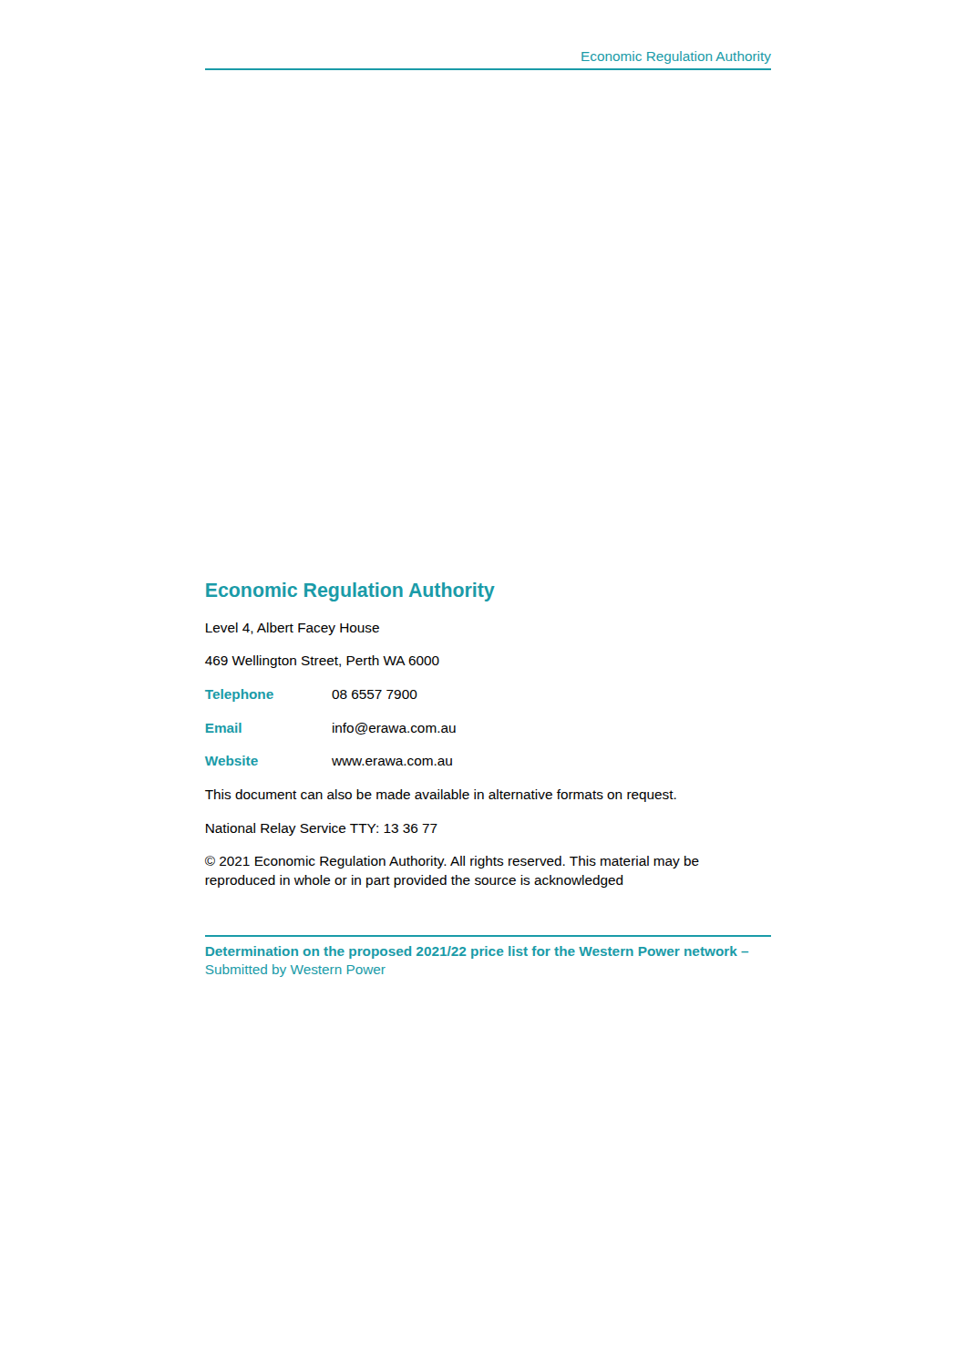Economic Regulation Authority
Economic Regulation Authority
Level 4, Albert Facey House
469 Wellington Street, Perth WA 6000
Telephone08 6557 7900
Emailinfo@erawa.com.au
Websitewww.erawa.com.au
This document can also be made available in alternative formats on request.
National Relay Service TTY: 13 36 77
© 2021 Economic Regulation Authority. All rights reserved. This material may be reproduced in whole or in part provided the source is acknowledged
Determination on the proposed 2021/22 price list for the Western Power network – Submitted by Western Power